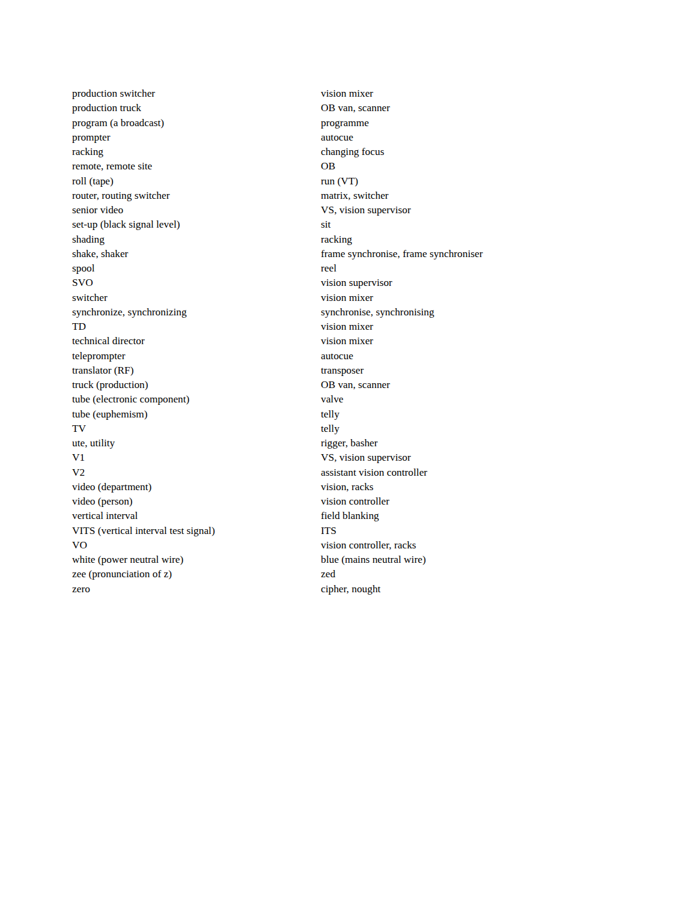| production switcher | vision mixer |
| production truck | OB van, scanner |
| program (a broadcast) | programme |
| prompter | autocue |
| racking | changing focus |
| remote, remote site | OB |
| roll (tape) | run (VT) |
| router, routing switcher | matrix, switcher |
| senior video | VS, vision supervisor |
| set-up (black signal level) | sit |
| shading | racking |
| shake, shaker | frame synchronise, frame synchroniser |
| spool | reel |
| SVO | vision supervisor |
| switcher | vision mixer |
| synchronize, synchronizing | synchronise, synchronising |
| TD | vision mixer |
| technical director | vision mixer |
| teleprompter | autocue |
| translator (RF) | transposer |
| truck (production) | OB van, scanner |
| tube (electronic component) | valve |
| tube (euphemism) | telly |
| TV | telly |
| ute, utility | rigger, basher |
| V1 | VS, vision supervisor |
| V2 | assistant vision controller |
| video (department) | vision, racks |
| video (person) | vision controller |
| vertical interval | field blanking |
| VITS (vertical interval test signal) | ITS |
| VO | vision controller, racks |
| white (power neutral wire) | blue (mains neutral wire) |
| zee (pronunciation of z) | zed |
| zero | cipher, nought |